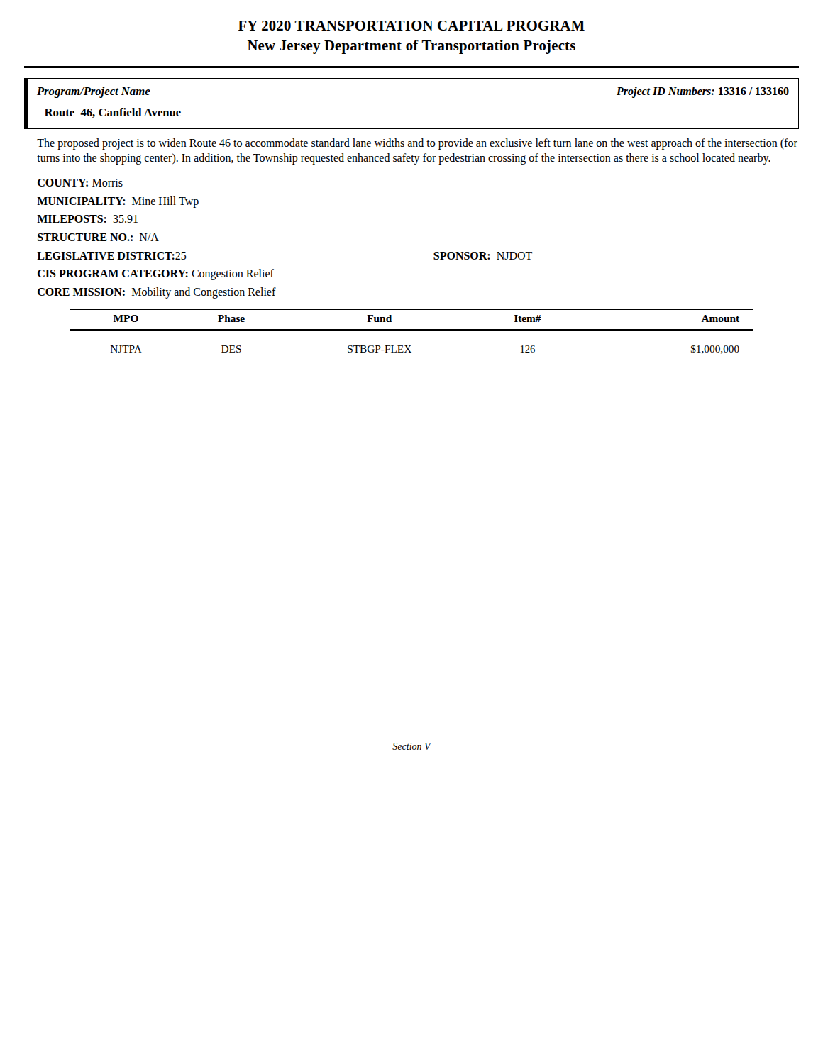FY 2020 TRANSPORTATION CAPITAL PROGRAM
New Jersey Department of Transportation Projects
Program/Project Name Project ID Numbers: 13316 / 133160
Route 46, Canfield Avenue
The proposed project is to widen Route 46 to accommodate standard lane widths and to provide an exclusive left turn lane on the west approach of the intersection (for turns into the shopping center). In addition, the Township requested enhanced safety for pedestrian crossing of the intersection as there is a school located nearby.
COUNTY: Morris
MUNICIPALITY: Mine Hill Twp
MILEPOSTS: 35.91
STRUCTURE NO.: N/A
LEGISLATIVE DISTRICT: 25
SPONSOR: NJDOT
CIS PROGRAM CATEGORY: Congestion Relief
CORE MISSION: Mobility and Congestion Relief
| MPO | Phase | Fund | Item# | Amount |
| --- | --- | --- | --- | --- |
| NJTPA | DES | STBGP-FLEX | 126 | $1,000,000 |
Section V